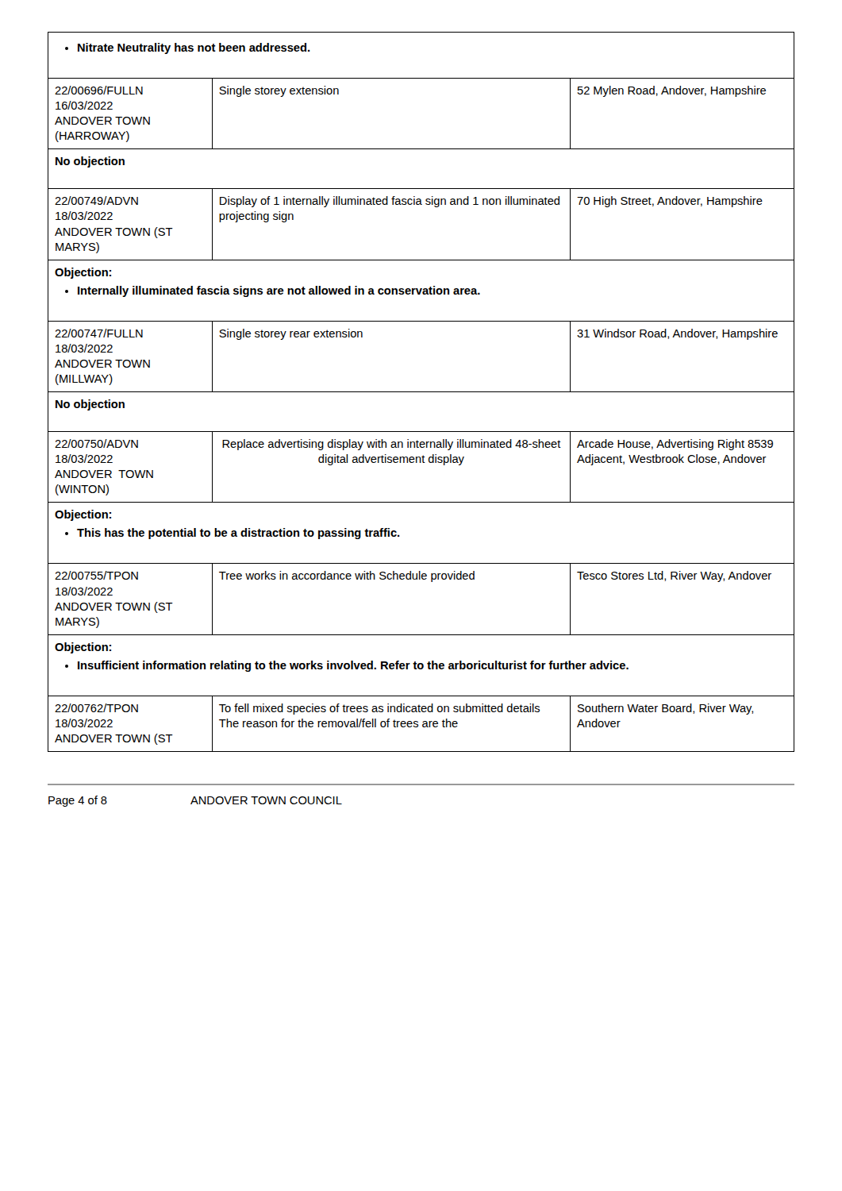| Nitrate Neutrality has not been addressed. |
| 22/00696/FULLN 16/03/2022 ANDOVER TOWN (HARROWAY) | Single storey extension | 52 Mylen Road, Andover, Hampshire |
| No objection |
| 22/00749/ADVN 18/03/2022 ANDOVER TOWN (ST MARYS) | Display of 1 internally illuminated fascia sign and 1 non illuminated projecting sign | 70 High Street, Andover, Hampshire |
| Objection: Internally illuminated fascia signs are not allowed in a conservation area. |
| 22/00747/FULLN 18/03/2022 ANDOVER TOWN (MILLWAY) | Single storey rear extension | 31 Windsor Road, Andover, Hampshire |
| No objection |
| 22/00750/ADVN 18/03/2022 ANDOVER TOWN (WINTON) | Replace advertising display with an internally illuminated 48-sheet digital advertisement display | Arcade House, Advertising Right 8539 Adjacent, Westbrook Close, Andover |
| Objection: This has the potential to be a distraction to passing traffic. |
| 22/00755/TPON 18/03/2022 ANDOVER TOWN (ST MARYS) | Tree works in accordance with Schedule provided | Tesco Stores Ltd, River Way, Andover |
| Objection: Insufficient information relating to the works involved. Refer to the arboriculturist for further advice. |
| 22/00762/TPON 18/03/2022 ANDOVER TOWN (ST | To fell mixed species of trees as indicated on submitted details The reason for the removal/fell of trees are the | Southern Water Board, River Way, Andover |
Page 4 of 8
ANDOVER TOWN COUNCIL